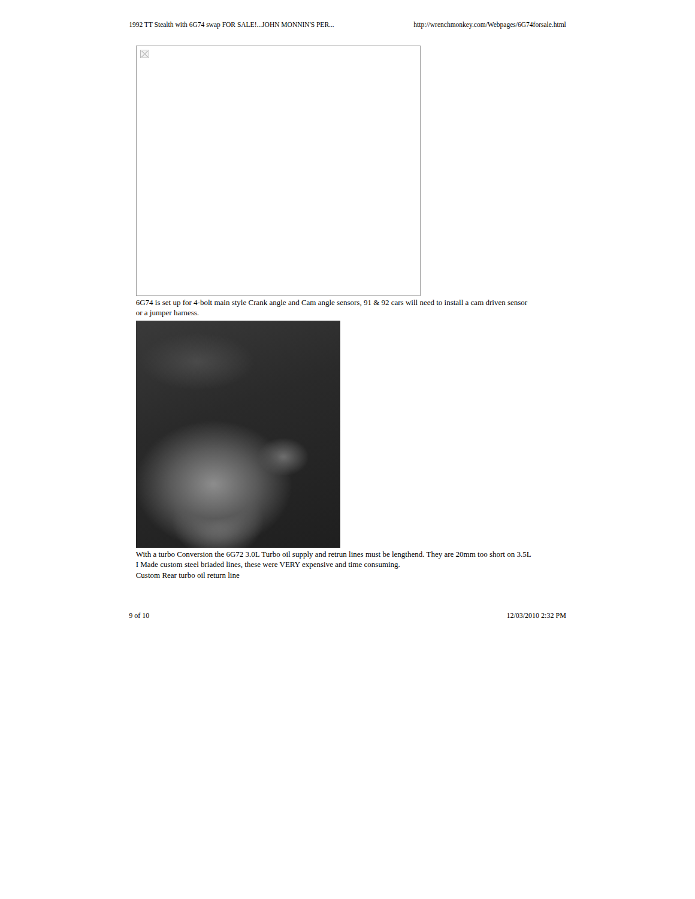1992 TT Stealth with 6G74 swap FOR SALE!...JOHN MONNIN'S PER...
http://wrenchmonkey.com/Webpages/6G74forsale.html
6G74 is set up for 4-bolt main style Crank angle and Cam angle sensors, 91 & 92 cars will need to install a cam driven sensor or a jumper harness.
With a turbo Conversion the 6G72 3.0L Turbo oil supply and retrun lines must be lengthend. They are 20mm too short on 3.5L
I Made custom steel briaded lines, these were VERY expensive and time consuming.
Custom Rear turbo oil return line
9 of 10
12/03/2010 2:32 PM